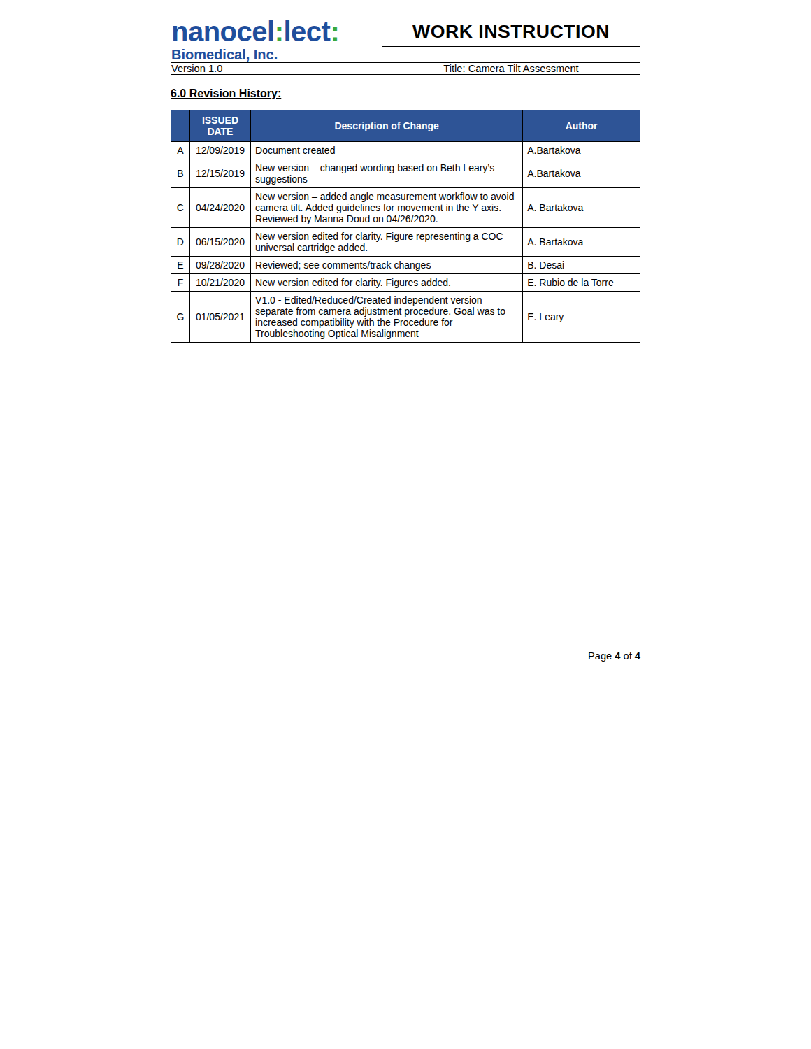| nano cel : lect : Biomedical, Inc. | WORK INSTRUCTION |
| Version 1.0 | Title: Camera Tilt Assessment |
6.0 Revision History:
| | ISSUED DATE | Description of Change | Author |
| --- | --- | --- | --- |
| A | 12/09/2019 | Document created | A.Bartakova |
| B | 12/15/2019 | New version – changed wording based on Beth Leary’s suggestions | A.Bartakova |
| C | 04/24/2020 | New version – added angle measurement workflow to avoid camera tilt. Added guidelines for movement in the Y axis. Reviewed by Manna Doud on 04/26/2020. | A. Bartakova |
| D | 06/15/2020 | New version edited for clarity. Figure representing a COC universal cartridge added. | A. Bartakova |
| E | 09/28/2020 | Reviewed; see comments/track changes | B. Desai |
| F | 10/21/2020 | New version edited for clarity. Figures added. | E. Rubio de la Torre |
| G | 01/05/2021 | V1.0 - Edited/Reduced/Created independent version separate from camera adjustment procedure. Goal was to increased compatibility with the Procedure for Troubleshooting Optical Misalignment | E. Leary |
Page 4 of 4